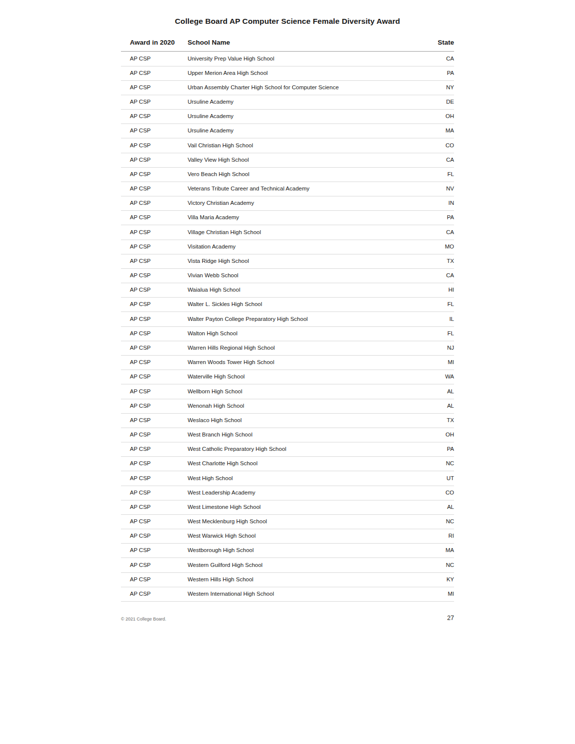College Board AP Computer Science Female Diversity Award
| Award in 2020 | School Name | State |
| --- | --- | --- |
| AP CSP | University Prep Value High School | CA |
| AP CSP | Upper Merion Area High School | PA |
| AP CSP | Urban Assembly Charter High School for Computer Science | NY |
| AP CSP | Ursuline Academy | DE |
| AP CSP | Ursuline Academy | OH |
| AP CSP | Ursuline Academy | MA |
| AP CSP | Vail Christian High School | CO |
| AP CSP | Valley View High School | CA |
| AP CSP | Vero Beach High School | FL |
| AP CSP | Veterans Tribute Career and Technical Academy | NV |
| AP CSP | Victory Christian Academy | IN |
| AP CSP | Villa Maria Academy | PA |
| AP CSP | Village Christian High School | CA |
| AP CSP | Visitation Academy | MO |
| AP CSP | Vista Ridge High School | TX |
| AP CSP | Vivian Webb School | CA |
| AP CSP | Waialua High School | HI |
| AP CSP | Walter L. Sickles High School | FL |
| AP CSP | Walter Payton College Preparatory High School | IL |
| AP CSP | Walton High School | FL |
| AP CSP | Warren Hills Regional High School | NJ |
| AP CSP | Warren Woods Tower High School | MI |
| AP CSP | Waterville High School | WA |
| AP CSP | Wellborn High School | AL |
| AP CSP | Wenonah High School | AL |
| AP CSP | Weslaco High School | TX |
| AP CSP | West Branch High School | OH |
| AP CSP | West Catholic Preparatory High School | PA |
| AP CSP | West Charlotte High School | NC |
| AP CSP | West High School | UT |
| AP CSP | West Leadership Academy | CO |
| AP CSP | West Limestone High School | AL |
| AP CSP | West Mecklenburg High School | NC |
| AP CSP | West Warwick High School | RI |
| AP CSP | Westborough High School | MA |
| AP CSP | Western Guilford High School | NC |
| AP CSP | Western Hills High School | KY |
| AP CSP | Western International High School | MI |
© 2021 College Board.
27